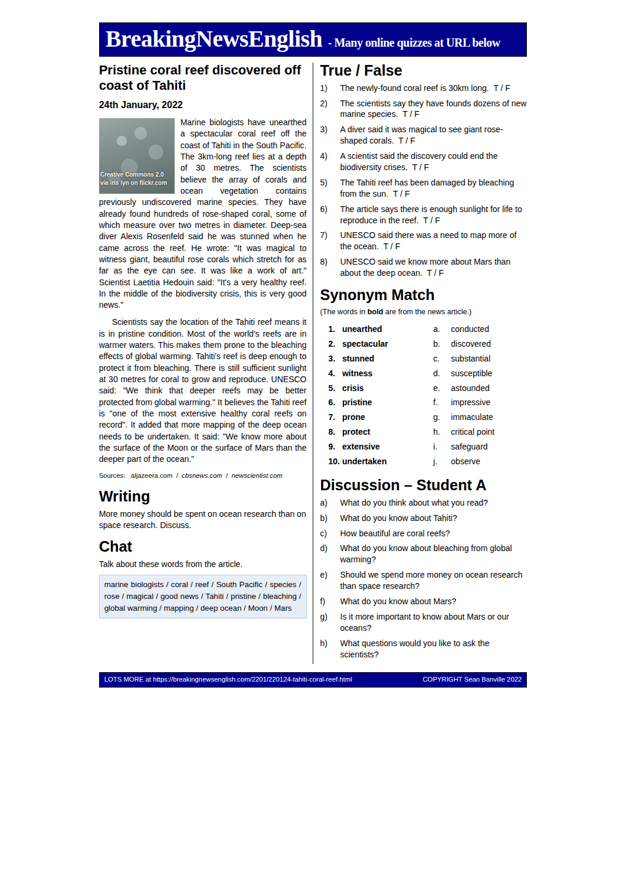BreakingNewsEnglish - Many online quizzes at URL below
Pristine coral reef discovered off coast of Tahiti
24th January, 2022
Creative Commons 2.0
via iris lyn on flickr.com
Marine biologists have unearthed a spectacular coral reef off the coast of Tahiti in the South Pacific. The 3km-long reef lies at a depth of 30 metres. The scientists believe the array of corals and ocean vegetation contains previously undiscovered marine species. They have already found hundreds of rose-shaped coral, some of which measure over two metres in diameter. Deep-sea diver Alexis Rosenfeld said he was stunned when he came across the reef. He wrote: "It was magical to witness giant, beautiful rose corals which stretch for as far as the eye can see. It was like a work of art." Scientist Laetitia Hedouin said: "It's a very healthy reef. In the middle of the biodiversity crisis, this is very good news."
Scientists say the location of the Tahiti reef means it is in pristine condition. Most of the world's reefs are in warmer waters. This makes them prone to the bleaching effects of global warming. Tahiti's reef is deep enough to protect it from bleaching. There is still sufficient sunlight at 30 metres for coral to grow and reproduce. UNESCO said: "We think that deeper reefs may be better protected from global warming." It believes the Tahiti reef is "one of the most extensive healthy coral reefs on record". It added that more mapping of the deep ocean needs to be undertaken. It said: "We know more about the surface of the Moon or the surface of Mars than the deeper part of the ocean."
Sources: aljazeera.com / cbsnews.com / newscientist.com
Writing
More money should be spent on ocean research than on space research. Discuss.
Chat
Talk about these words from the article.
marine biologists / coral / reef / South Pacific / species / rose / magical / good news / Tahiti / pristine / bleaching / global warming / mapping / deep ocean / Moon / Mars
True / False
The newly-found coral reef is 30km long. T / F
The scientists say they have founds dozens of new marine species. T / F
A diver said it was magical to see giant rose-shaped corals. T / F
A scientist said the discovery could end the biodiversity crises. T / F
The Tahiti reef has been damaged by bleaching from the sun. T / F
The article says there is enough sunlight for life to reproduce in the reef. T / F
UNESCO said there was a need to map more of the ocean. T / F
UNESCO said we know more about Mars than about the deep ocean. T / F
Synonym Match
(The words in bold are from the news article.)
| 1. | unearthed | a. | conducted |
| 2. | spectacular | b. | discovered |
| 3. | stunned | c. | substantial |
| 4. | witness | d. | susceptible |
| 5. | crisis | e. | astounded |
| 6. | pristine | f. | impressive |
| 7. | prone | g. | immaculate |
| 8. | protect | h. | critical point |
| 9. | extensive | i. | safeguard |
| 10. | undertaken | j. | observe |
Discussion – Student A
What do you think about what you read?
What do you know about Tahiti?
How beautiful are coral reefs?
What do you know about bleaching from global warming?
Should we spend more money on ocean research than space research?
What do you know about Mars?
Is it more important to know about Mars or our oceans?
What questions would you like to ask the scientists?
LOTS MORE at https://breakingnewsenglish.com/2201/220124-tahiti-coral-reef.html COPYRIGHT Sean Banville 2022